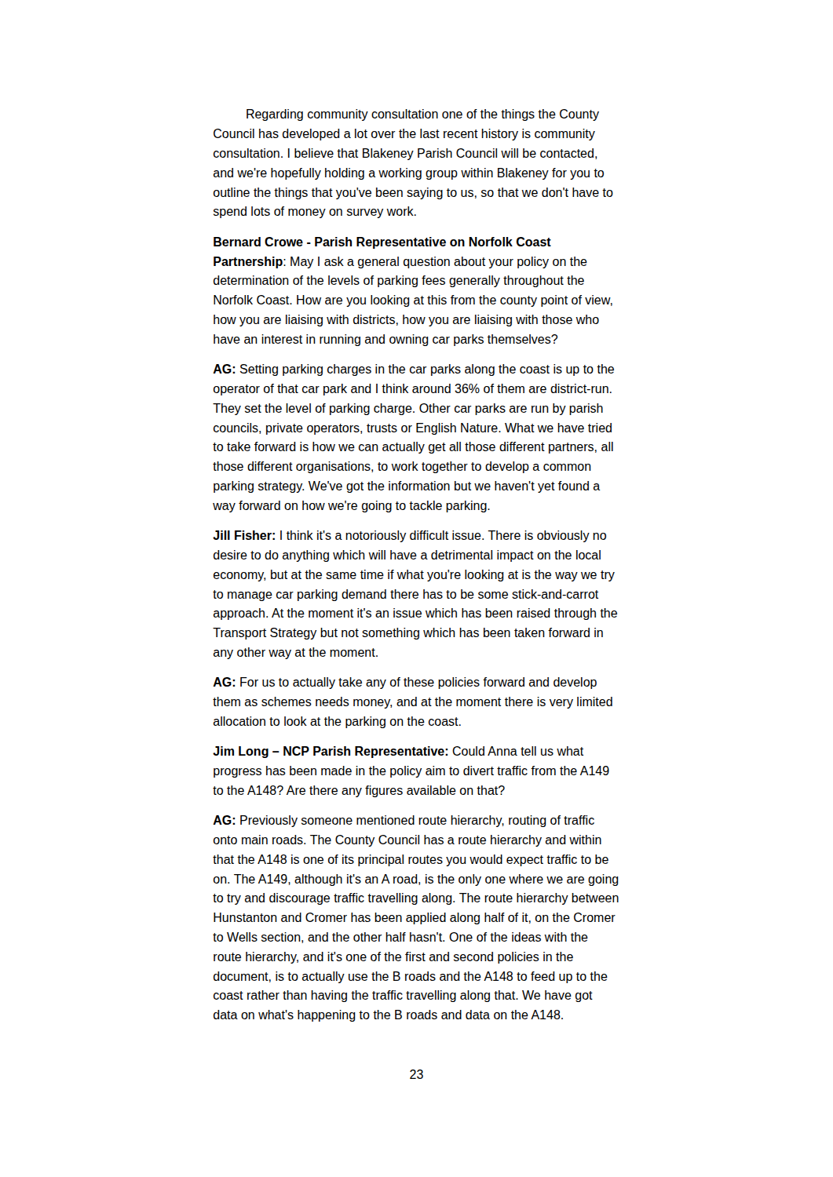Regarding community consultation one of the things the County Council has developed a lot over the last recent history is community consultation. I believe that Blakeney Parish Council will be contacted, and we're hopefully holding a working group within Blakeney for you to outline the things that you've been saying to us, so that we don't have to spend lots of money on survey work.
Bernard Crowe - Parish Representative on Norfolk Coast Partnership: May I ask a general question about your policy on the determination of the levels of parking fees generally throughout the Norfolk Coast. How are you looking at this from the county point of view, how you are liaising with districts, how you are liaising with those who have an interest in running and owning car parks themselves?
AG: Setting parking charges in the car parks along the coast is up to the operator of that car park and I think around 36% of them are district-run. They set the level of parking charge. Other car parks are run by parish councils, private operators, trusts or English Nature. What we have tried to take forward is how we can actually get all those different partners, all those different organisations, to work together to develop a common parking strategy. We've got the information but we haven't yet found a way forward on how we're going to tackle parking.
Jill Fisher: I think it's a notoriously difficult issue. There is obviously no desire to do anything which will have a detrimental impact on the local economy, but at the same time if what you're looking at is the way we try to manage car parking demand there has to be some stick-and-carrot approach. At the moment it's an issue which has been raised through the Transport Strategy but not something which has been taken forward in any other way at the moment.
AG: For us to actually take any of these policies forward and develop them as schemes needs money, and at the moment there is very limited allocation to look at the parking on the coast.
Jim Long – NCP Parish Representative: Could Anna tell us what progress has been made in the policy aim to divert traffic from the A149 to the A148? Are there any figures available on that?
AG: Previously someone mentioned route hierarchy, routing of traffic onto main roads. The County Council has a route hierarchy and within that the A148 is one of its principal routes you would expect traffic to be on. The A149, although it's an A road, is the only one where we are going to try and discourage traffic travelling along. The route hierarchy between Hunstanton and Cromer has been applied along half of it, on the Cromer to Wells section, and the other half hasn't. One of the ideas with the route hierarchy, and it's one of the first and second policies in the document, is to actually use the B roads and the A148 to feed up to the coast rather than having the traffic travelling along that. We have got data on what's happening to the B roads and data on the A148.
23